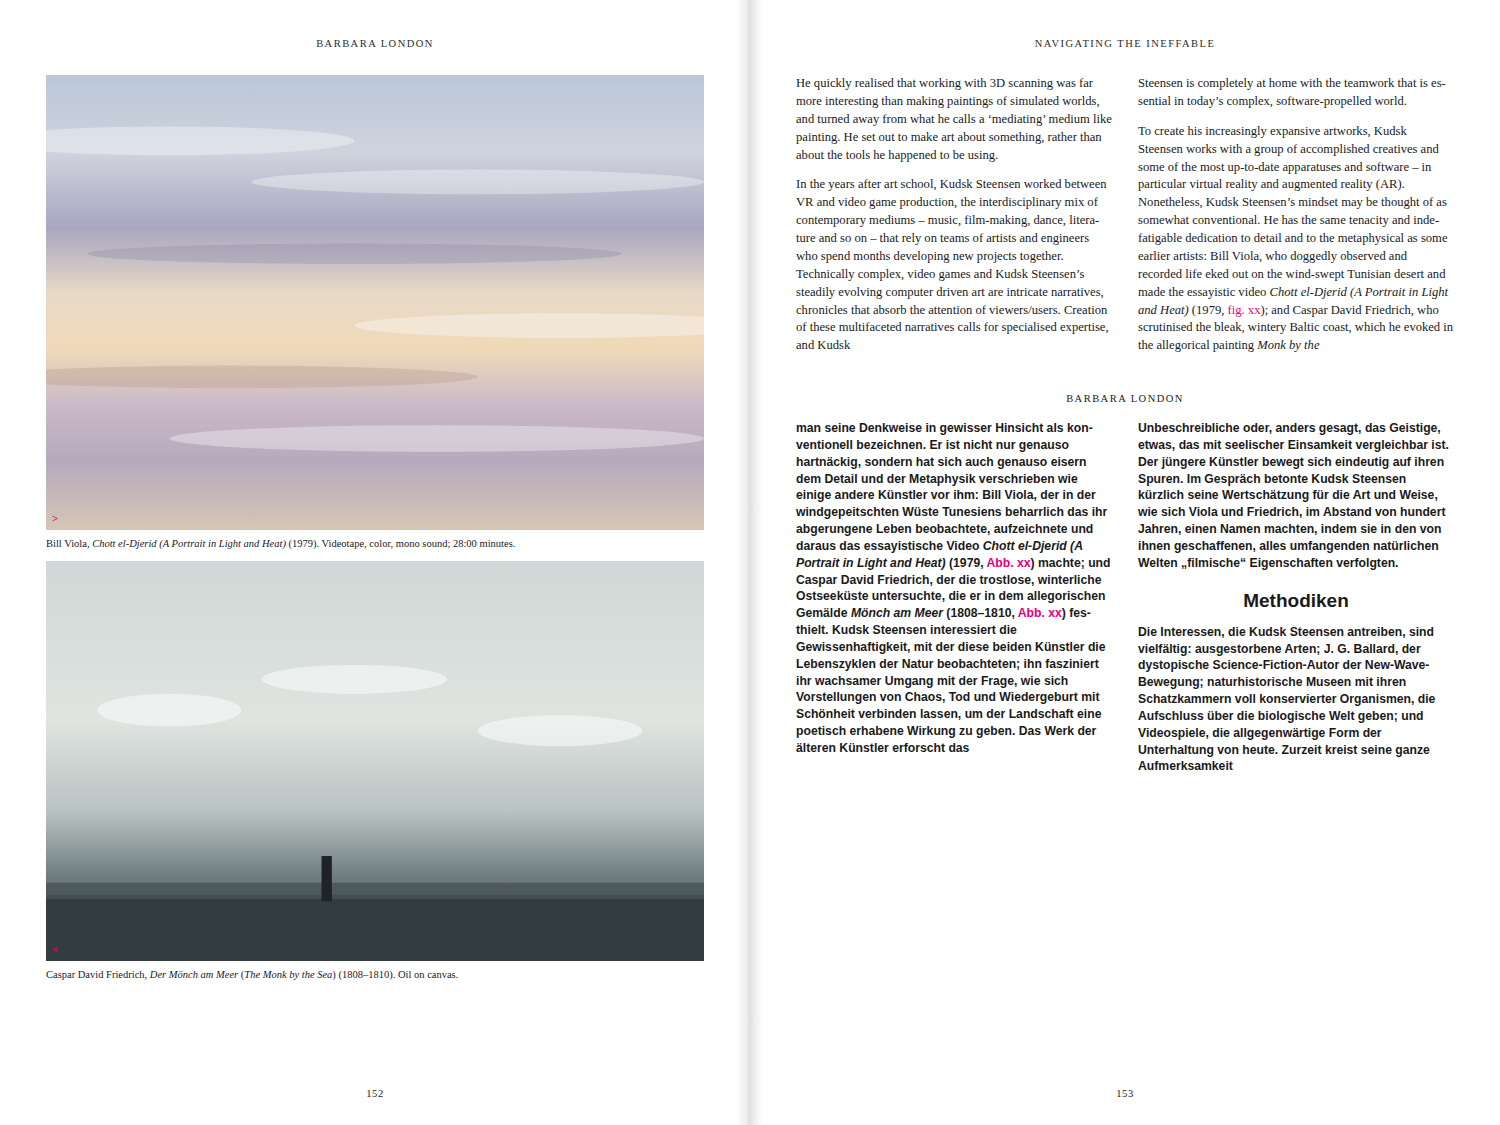Barbara London
>
Bill Viola, Chott el-Djerid (A Portrait in Light and Heat) (1979). Videotape, color, mono sound; 28:00 minutes.
×
Caspar David Friedrich, Der Mönch am Meer (The Monk by the Sea) (1808–1810). Oil on canvas.
152
Navigating the Ineffable
He quickly realised that working with 3D scanning was far more interesting than making paintings of simulated worlds, and turned away from what he calls a ‘mediating’ medium like painting. He set out to make art about something, rather than about the tools he happened to be using.
In the years after art school, Kudsk Steensen worked between VR and video game production, the interdisciplinary mix of contemporary mediums – music, film-making, dance, literature and so on – that rely on teams of artists and engineers who spend months developing new projects together. Technically complex, video games and Kudsk Steensen’s steadily evolving computer driven art are intricate narratives, chronicles that absorb the attention of viewers/users. Creation of these multifaceted narratives calls for specialised expertise, and Kudsk
Steensen is completely at home with the teamwork that is essential in today’s complex, software-propelled world.
To create his increasingly expansive artworks, Kudsk Steensen works with a group of accomplished creatives and some of the most up-to-date apparatuses and software – in particular virtual reality and augmented reality (AR). Nonetheless, Kudsk Steensen’s mindset may be thought of as somewhat conventional. He has the same tenacity and indefatigable dedication to detail and to the metaphysical as some earlier artists: Bill Viola, who doggedly observed and recorded life eked out on the wind-swept Tunisian desert and made the essayistic video Chott el-Djerid (A Portrait in Light and Heat) (1979, fig. xx); and Caspar David Friedrich, who scrutinised the bleak, wintery Baltic coast, which he evoked in the allegorical painting Monk by the
Barbara London
man seine Denkweise in gewisser Hinsicht als konventionell bezeichnen. Er ist nicht nur genauso hartnäckig, sondern hat sich auch genauso eisern dem Detail und der Metaphysik verschrieben wie einige andere Künstler vor ihm: Bill Viola, der in der windgepeitschten Wüste Tunesiens beharrlich das ihr abgerungene Leben beobachtete, aufzeichnete und daraus das essayistische Video Chott el-Djerid (A Portrait in Light and Heat) (1979, Abb. xx) machte; und Caspar David Friedrich, der die trostlose, winterliche Ostseeküste untersuchte, die er in dem allegorischen Gemälde Mönch am Meer (1808–1810, Abb. xx) festhielt. Kudsk Steensen interessiert die Gewissenhaftigkeit, mit der diese beiden Künstler die Lebenszyklen der Natur beobachteten; ihn fasziniert ihr wachsamer Umgang mit der Frage, wie sich Vorstellungen von Chaos, Tod und Wiedergeburt mit Schönheit verbinden lassen, um der Landschaft eine poetisch erhabene Wirkung zu geben. Das Werk der älteren Künstler erforscht das
Unbeschreibliche oder, anders gesagt, das Geistige, etwas, das mit seelischer Einsamkeit vergleichbar ist. Der jüngere Künstler bewegt sich eindeutig auf ihren Spuren. Im Gespräch betonte Kudsk Steensen kürzlich seine Wertschätzung für die Art und Weise, wie sich Viola und Friedrich, im Abstand von hundert Jahren, einen Namen machten, indem sie in den von ihnen geschaffenen, alles umfangenden natürlichen Welten „filmische“ Eigenschaften verfolgten.
Methodiken
Die Interessen, die Kudsk Steensen antreiben, sind vielfältig: ausgestorbene Arten; J. G. Ballard, der dystopische Science-Fiction-Autor der New-Wave-Bewegung; naturhistorische Museen mit ihren Schatzkammern voll konservierter Organismen, die Aufschluss über die biologische Welt geben; und Videospiele, die allgegenwärtige Form der Unterhaltung von heute. Zurzeit kreist seine ganze Aufmerksamkeit
153